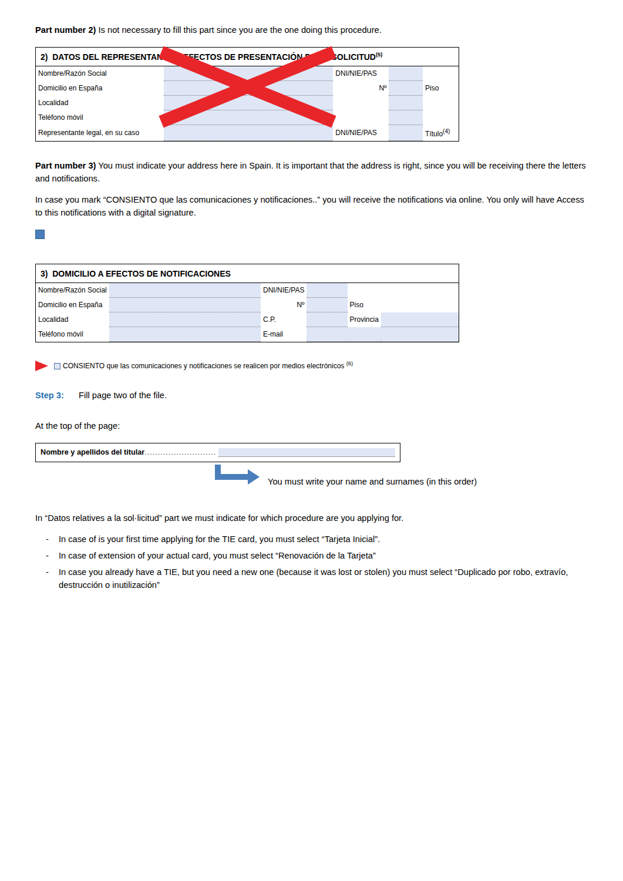Part number 2) Is not necessary to fill this part since you are the one doing this procedure.
2) DATOS DEL REPRESENTANTE A EFECTOS DE PRESENTACIÓN DE LA SOLICITUD(5)
| Nombre/Razón Social | | DNI/NIE/PAS | | |
| Domicilio en España | | Nº | | Piso |
| Localidad | | | | |
| Teléfono móvil | | | | |
| Representante legal, en su caso | | DNI/NIE/PAS | | Título (4) |
Part number 3) You must indicate your address here in Spain. It is important that the address is right, since you will be receiving there the letters and notifications.
In case you mark “CONSIENTO que las comunicaciones y notificaciones..” you will receive the notifications via online. You only will have Access to this notifications with a digital signature.
3) DOMICILIO A EFECTOS DE NOTIFICACIONES
| Nombre/Razón Social | | DNI/NIE/PAS | | |
| Domicilio en España | | Nº | | Piso |
| Localidad | | C.P. | | Provincia | |
| Teléfono móvil | | E-mail | |
CONSIENTO que las comunicaciones y notificaciones se realicen por medios electrónicos (6)
Step 3: Fill page two of the file.
At the top of the page:
Nombre y apellidos del titular ...........................
You must write your name and surnames (in this order)
In “Datos relatives a la sol·licitud” part we must indicate for which procedure are you applying for.
In case of is your first time applying for the TIE card, you must select “Tarjeta Inicial”.
In case of extension of your actual card, you must select “Renovación de la Tarjeta”
In case you already have a TIE, but you need a new one (because it was lost or stolen) you must select “Duplicado por robo, extravío, destrucción o inutilización”